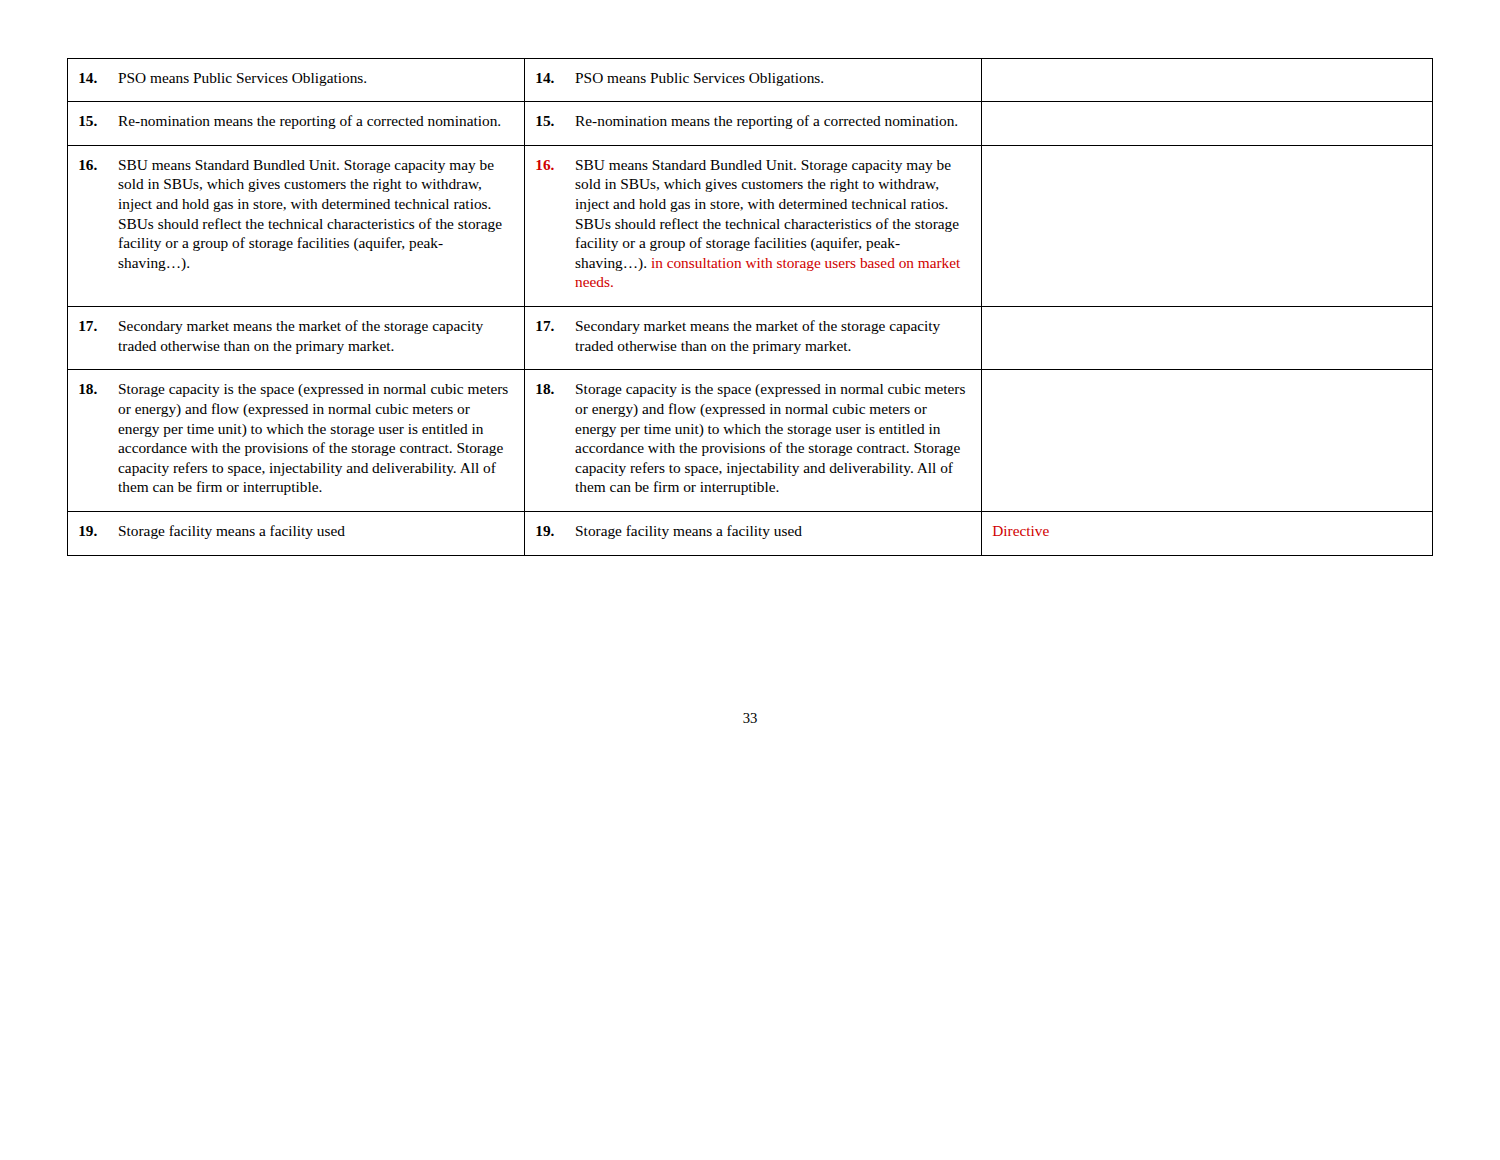| 14. PSO means Public Services Obligations. | 14. PSO means Public Services Obligations. | |
| 15. Re-nomination means the reporting of a corrected nomination. | 15. Re-nomination means the reporting of a corrected nomination. | |
| 16. SBU means Standard Bundled Unit. Storage capacity may be sold in SBUs, which gives customers the right to withdraw, inject and hold gas in store, with determined technical ratios. SBUs should reflect the technical characteristics of the storage facility or a group of storage facilities (aquifer, peak-shaving…). | 16. SBU means Standard Bundled Unit. Storage capacity may be sold in SBUs, which gives customers the right to withdraw, inject and hold gas in store, with determined technical ratios. SBUs should reflect the technical characteristics of the storage facility or a group of storage facilities (aquifer, peak-shaving…). in consultation with storage users based on market needs. | |
| 17. Secondary market means the market of the storage capacity traded otherwise than on the primary market. | 17. Secondary market means the market of the storage capacity traded otherwise than on the primary market. | |
| 18. Storage capacity is the space (expressed in normal cubic meters or energy) and flow (expressed in normal cubic meters or energy per time unit) to which the storage user is entitled in accordance with the provisions of the storage contract. Storage capacity refers to space, injectability and deliverability. All of them can be firm or interruptible. | 18. Storage capacity is the space (expressed in normal cubic meters or energy) and flow (expressed in normal cubic meters or energy per time unit) to which the storage user is entitled in accordance with the provisions of the storage contract. Storage capacity refers to space, injectability and deliverability. All of them can be firm or interruptible. | |
| 19. Storage facility means a facility used | 19. Storage facility means a facility used | Directive |
33